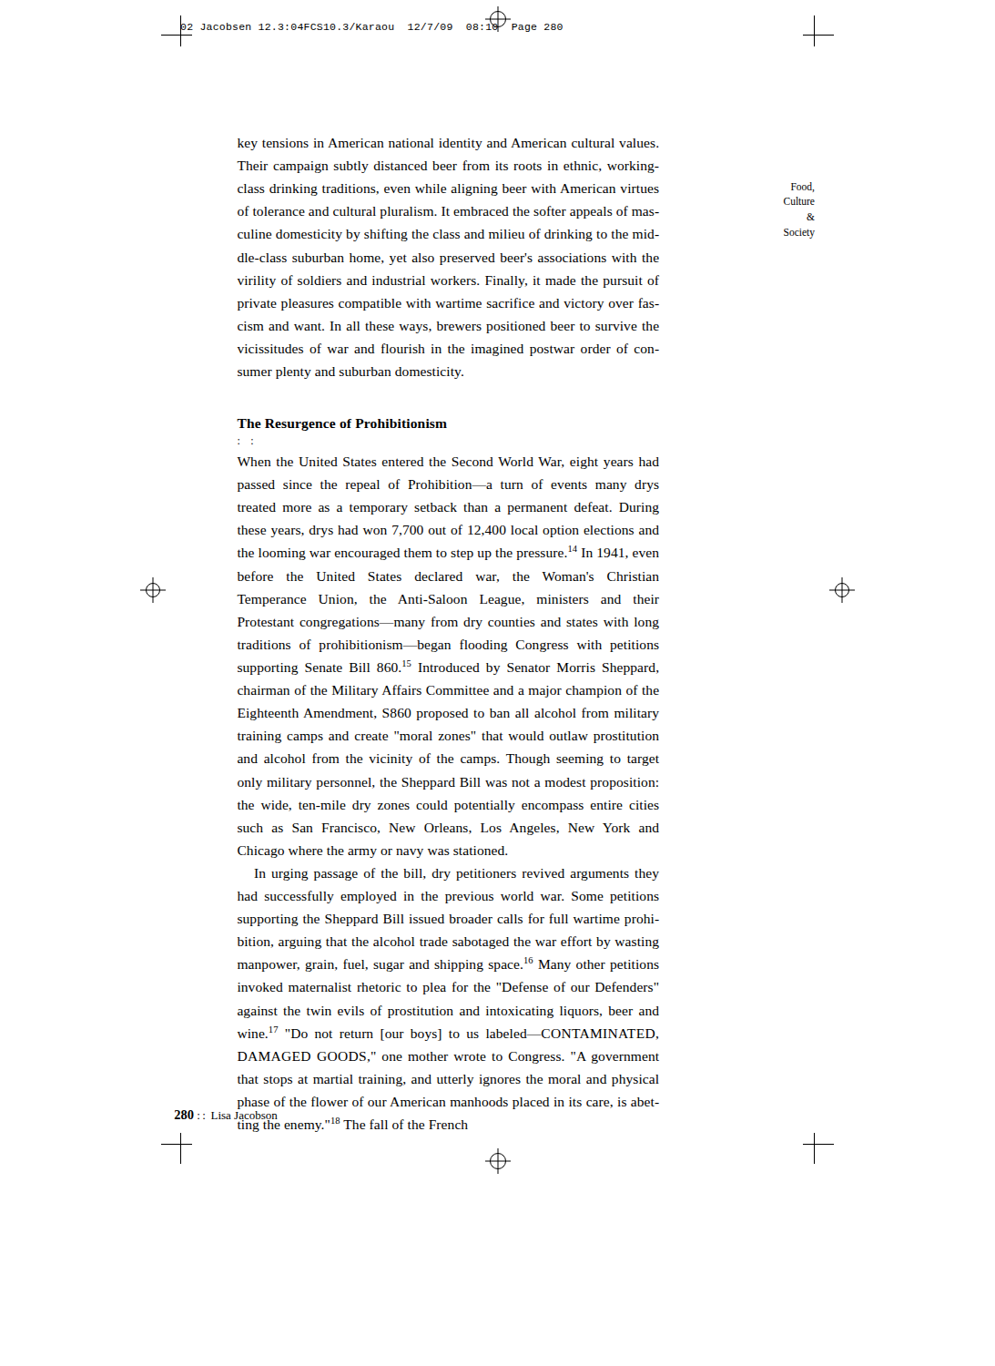02 Jacobsen 12.3:04FCS10.3/Karaou 12/7/09 08:10 Page 280
Food,
Culture
&
Society
key tensions in American national identity and American cultural values. Their campaign subtly distanced beer from its roots in ethnic, working-class drinking traditions, even while aligning beer with American virtues of tolerance and cultural pluralism. It embraced the softer appeals of masculine domesticity by shifting the class and milieu of drinking to the middle-class suburban home, yet also preserved beer's associations with the virility of soldiers and industrial workers. Finally, it made the pursuit of private pleasures compatible with wartime sacrifice and victory over fascism and want. In all these ways, brewers positioned beer to survive the vicissitudes of war and flourish in the imagined postwar order of consumer plenty and suburban domesticity.
The Resurgence of Prohibitionism
: :
When the United States entered the Second World War, eight years had passed since the repeal of Prohibition—a turn of events many drys treated more as a temporary setback than a permanent defeat. During these years, drys had won 7,700 out of 12,400 local option elections and the looming war encouraged them to step up the pressure.14 In 1941, even before the United States declared war, the Woman's Christian Temperance Union, the Anti-Saloon League, ministers and their Protestant congregations—many from dry counties and states with long traditions of prohibitionism—began flooding Congress with petitions supporting Senate Bill 860.15 Introduced by Senator Morris Sheppard, chairman of the Military Affairs Committee and a major champion of the Eighteenth Amendment, S860 proposed to ban all alcohol from military training camps and create "moral zones" that would outlaw prostitution and alcohol from the vicinity of the camps. Though seeming to target only military personnel, the Sheppard Bill was not a modest proposition: the wide, ten-mile dry zones could potentially encompass entire cities such as San Francisco, New Orleans, Los Angeles, New York and Chicago where the army or navy was stationed.
In urging passage of the bill, dry petitioners revived arguments they had successfully employed in the previous world war. Some petitions supporting the Sheppard Bill issued broader calls for full wartime prohibition, arguing that the alcohol trade sabotaged the war effort by wasting manpower, grain, fuel, sugar and shipping space.16 Many other petitions invoked maternalist rhetoric to plea for the "Defense of our Defenders" against the twin evils of prostitution and intoxicating liquors, beer and wine.17 "Do not return [our boys] to us labeled—CONTAMINATED, DAMAGED GOODS," one mother wrote to Congress. "A government that stops at martial training, and utterly ignores the moral and physical phase of the flower of our American manhoods placed in its care, is abetting the enemy."18 The fall of the French
280:: Lisa Jacobson